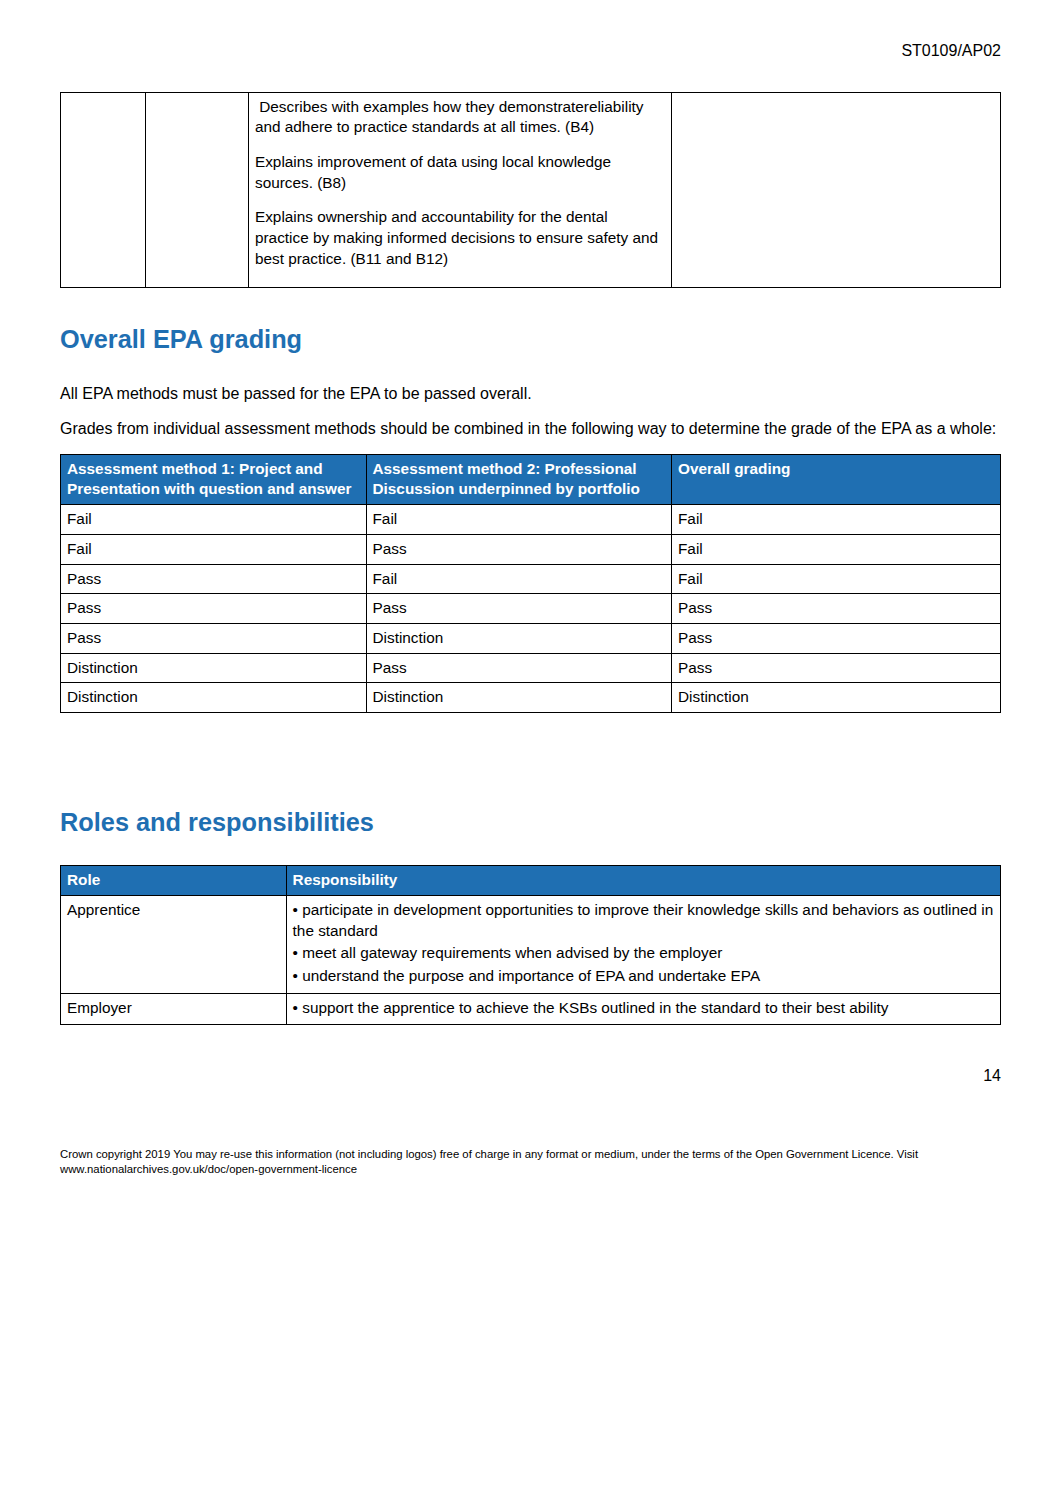ST0109/AP02
| | | Describes with examples how they demonstratereliability and adhere to practice standards at all times. (B4) Explains improvement of data using local knowledge sources. (B8) Explains ownership and accountability for the dental practice by making informed decisions to ensure safety and best practice. (B11 and B12) | |
Overall EPA grading
All EPA methods must be passed for the EPA to be passed overall.
Grades from individual assessment methods should be combined in the following way to determine the grade of the EPA as a whole:
| Assessment method 1: Project and Presentation with question and answer | Assessment method 2: Professional Discussion underpinned by portfolio | Overall grading |
| --- | --- | --- |
| Fail | Fail | Fail |
| Fail | Pass | Fail |
| Pass | Fail | Fail |
| Pass | Pass | Pass |
| Pass | Distinction | Pass |
| Distinction | Pass | Pass |
| Distinction | Distinction | Distinction |
Roles and responsibilities
| Role | Responsibility |
| --- | --- |
| Apprentice | participate in development opportunities to improve their knowledge skills and behaviors as outlined in the standard meet all gateway requirements when advised by the employer understand the purpose and importance of EPA and undertake EPA |
| Employer | support the apprentice to achieve the KSBs outlined in the standard to their best ability |
14
Crown copyright 2019 You may re-use this information (not including logos) free of charge in any format or medium, under the terms of the Open Government Licence. Visit www.nationalarchives.gov.uk/doc/open-government-licence